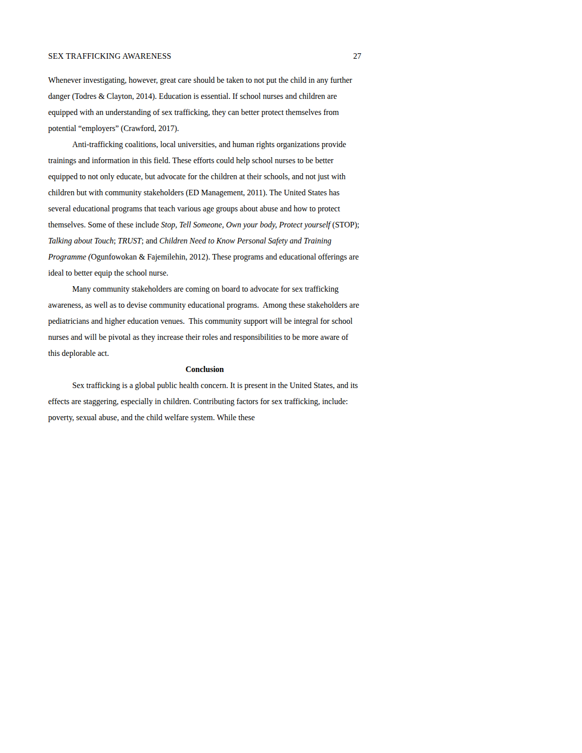Sex Trafficking Awareness 27
Whenever investigating, however, great care should be taken to not put the child in any further danger (Todres & Clayton, 2014). Education is essential. If school nurses and children are equipped with an understanding of sex trafficking, they can better protect themselves from potential “employers” (Crawford, 2017).
Anti-trafficking coalitions, local universities, and human rights organizations provide trainings and information in this field. These efforts could help school nurses to be better equipped to not only educate, but advocate for the children at their schools, and not just with children but with community stakeholders (ED Management, 2011). The United States has several educational programs that teach various age groups about abuse and how to protect themselves. Some of these include Stop, Tell Someone, Own your body, Protect yourself (STOP); Talking about Touch; TRUST; and Children Need to Know Personal Safety and Training Programme (Ogunfowokan & Fajemilehin, 2012). These programs and educational offerings are ideal to better equip the school nurse.
Many community stakeholders are coming on board to advocate for sex trafficking awareness, as well as to devise community educational programs. Among these stakeholders are pediatricians and higher education venues. This community support will be integral for school nurses and will be pivotal as they increase their roles and responsibilities to be more aware of this deplorable act.
Conclusion
Sex trafficking is a global public health concern. It is present in the United States, and its effects are staggering, especially in children. Contributing factors for sex trafficking, include: poverty, sexual abuse, and the child welfare system. While these